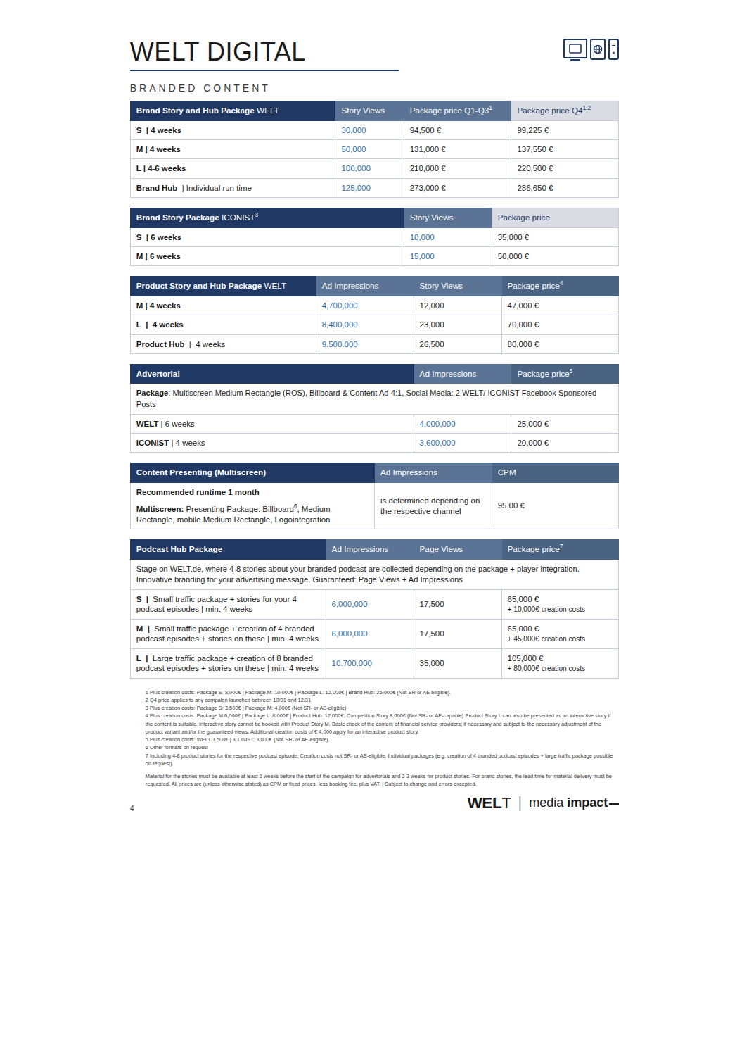WELT DIGITAL
BRANDED CONTENT
| Brand Story and Hub Package WELT | Story Views | Package price Q1-Q3 1 | Package price Q4 1,2 |
| --- | --- | --- | --- |
| S / 4 weeks | 30,000 | 94,500 € | 99,225 € |
| M / 4 weeks | 50,000 | 131,000 € | 137,550 € |
| L / 4-6 weeks | 100,000 | 210,000 € | 220,500 € |
| Brand Hub / Individual run time | 125,000 | 273,000 € | 286,650 € |
| Brand Story Package ICONIST 3 | Story Views | Package price |
| --- | --- | --- |
| S / 6 weeks | 10,000 | 35,000 € |
| M / 6 weeks | 15,000 | 50,000 € |
| Product Story and Hub Package WELT | Ad Impressions | Story Views | Package price 4 |
| --- | --- | --- | --- |
| M / 4 weeks | 4,700,000 | 12,000 | 47,000 € |
| L / 4 weeks | 8,400,000 | 23,000 | 70,000 € |
| Product Hub / 4 weeks | 9.500.000 | 26,500 | 80,000 € |
| Advertorial | Ad Impressions | Package price 5 |
| --- | --- | --- |
| Package : Multiscreen Medium Rectangle (ROS), Billboard & Content Ad 4:1, Social Media: 2 WELT/ ICONIST Facebook Sponsored Posts |
| WELT / 6 weeks | 4,000,000 | 25,000 € |
| ICONIST / 4 weeks | 3,600,000 | 20,000 € |
| Content Presenting (Multiscreen) | Ad Impressions | CPM |
| --- | --- | --- |
| Recommended runtime 1 month Multiscreen: Presenting Package: Billboard 6 , Medium Rectangle, mobile Medium Rectangle, Logointegration | is determined depending on the respective channel | 95.00 € |
| Podcast Hub Package | Ad Impressions | Page Views | Package price 7 |
| --- | --- | --- | --- |
| Stage on WELT.de, where 4-8 stories about your branded podcast are collected depending on the package + player integration. Innovative branding for your advertising message. Guaranteed: Page Views + Ad Impressions |
| S / Small traffic package + stories for your 4 podcast episodes / min. 4 weeks | 6,000,000 | 17,500 | 65,000 € + 10,000€ creation costs |
| M / Small traffic package + creation of 4 branded podcast episodes + stories on these / min. 4 weeks | 6,000,000 | 17,500 | 65,000 € + 45,000€ creation costs |
| L / Large traffic package + creation of 8 branded podcast episodes + stories on these / min. 4 weeks | 10.700.000 | 35,000 | 105,000 € + 80,000€ creation costs |
1 Plus creation costs: Package S: 8,000€ | Package M: 10,000€ | Package L: 12,000€ | Brand Hub: 25,000€ (Not SR or AE eligible).
2 Q4 price applies to any campaign launched between 10/01 and 12/31
3 Plus creation costs: Package S: 3,500€ | Package M: 4,000€ (Not SR- or AE-eligible)
4 Plus creation costs: Package M 6,000€ | Package L: 8,000€ | Product Hub: 12,000€, Competition Story 8,000€ (Not SR- or AE-capable) Product Story L can also be presented as an interactive story if the content is suitable. Interactive story cannot be booked with Product Story M. Basic check of the content of financial service providers; if necessary and subject to the necessary adjustment of the product variant and/or the guaranteed views. Additional creation costs of € 4,000 apply for an interactive product story.
5 Plus creation costs: WELT 3,500€ | ICONIST: 3,000€ (Not SR- or AE-eligible).
6 Other formats on request
7 Including 4-8 product stories for the respective podcast episode. Creation costs not SR- or AE-eligible. Individual packages (e.g. creation of 4 branded podcast episodes + large traffic package possible on request).
Material for the stories must be available at least 2 weeks before the start of the campaign for advertorials and 2-3 weeks for product stories. For brand stories, the lead time for material delivery must be requested. All prices are (unless otherwise stated) as CPM or fixed prices, less booking fee, plus VAT. | Subject to change and errors excepted.
4
WELT | media impact